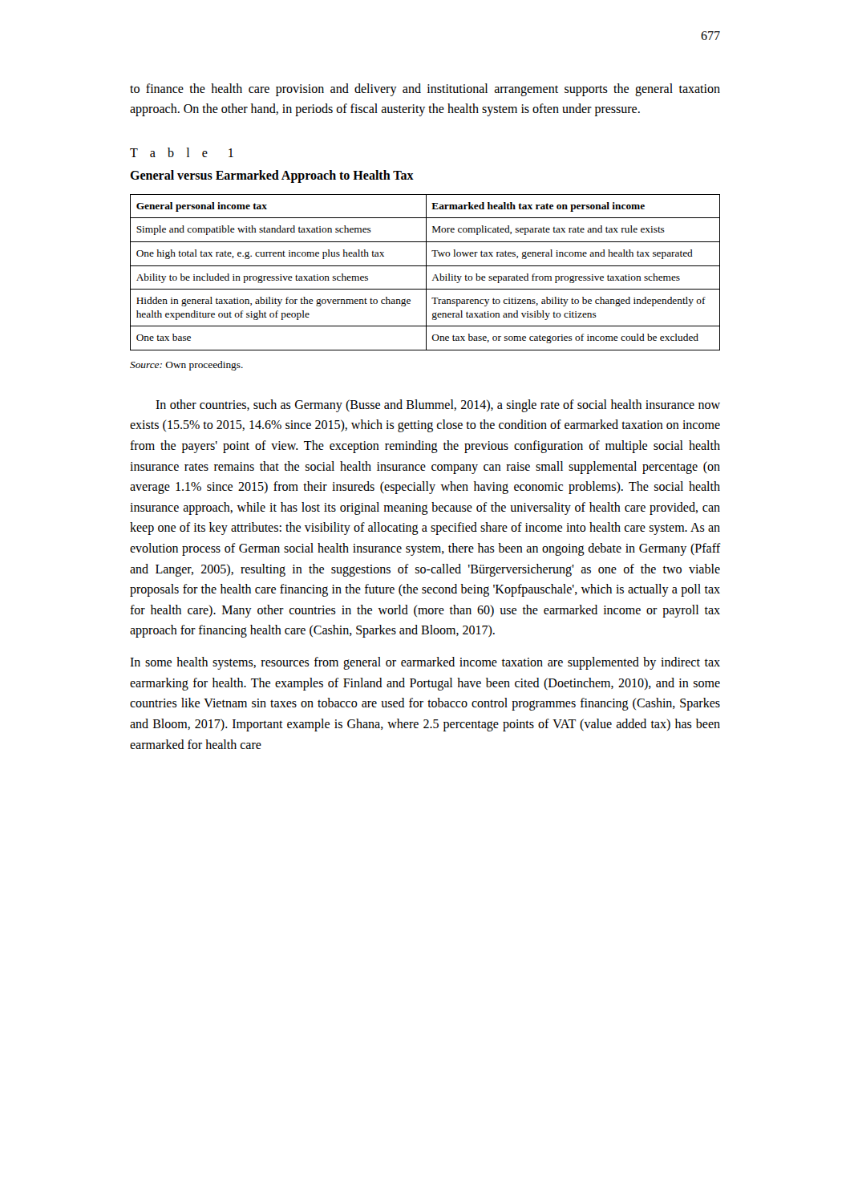677
to finance the health care provision and delivery and institutional arrangement supports the general taxation approach. On the other hand, in periods of fiscal austerity the health system is often under pressure.
T a b l e 1
General versus Earmarked Approach to Health Tax
| General personal income tax | Earmarked health tax rate on personal income |
| --- | --- |
| Simple and compatible with standard taxation schemes | More complicated, separate tax rate and tax rule exists |
| One high total tax rate, e.g. current income plus health tax | Two lower tax rates, general income and health tax separated |
| Ability to be included in progressive taxation schemes | Ability to be separated from progressive taxation schemes |
| Hidden in general taxation, ability for the government to change health expenditure out of sight of people | Transparency to citizens, ability to be changed independently of general taxation and visibly to citizens |
| One tax base | One tax base, or some categories of income could be excluded |
Source: Own proceedings.
In other countries, such as Germany (Busse and Blummel, 2014), a single rate of social health insurance now exists (15.5% to 2015, 14.6% since 2015), which is getting close to the condition of earmarked taxation on income from the payers' point of view. The exception reminding the previous configuration of multiple social health insurance rates remains that the social health insurance company can raise small supplemental percentage (on average 1.1% since 2015) from their insureds (especially when having economic problems). The social health insurance approach, while it has lost its original meaning because of the universality of health care provided, can keep one of its key attributes: the visibility of allocating a specified share of income into health care system. As an evolution process of German social health insurance system, there has been an ongoing debate in Germany (Pfaff and Langer, 2005), resulting in the suggestions of so-called 'Bürgerversicherung' as one of the two viable proposals for the health care financing in the future (the second being 'Kopfpauschale', which is actually a poll tax for health care). Many other countries in the world (more than 60) use the earmarked income or payroll tax approach for financing health care (Cashin, Sparkes and Bloom, 2017).
In some health systems, resources from general or earmarked income taxation are supplemented by indirect tax earmarking for health. The examples of Finland and Portugal have been cited (Doetinchem, 2010), and in some countries like Vietnam sin taxes on tobacco are used for tobacco control programmes financing (Cashin, Sparkes and Bloom, 2017). Important example is Ghana, where 2.5 percentage points of VAT (value added tax) has been earmarked for health care